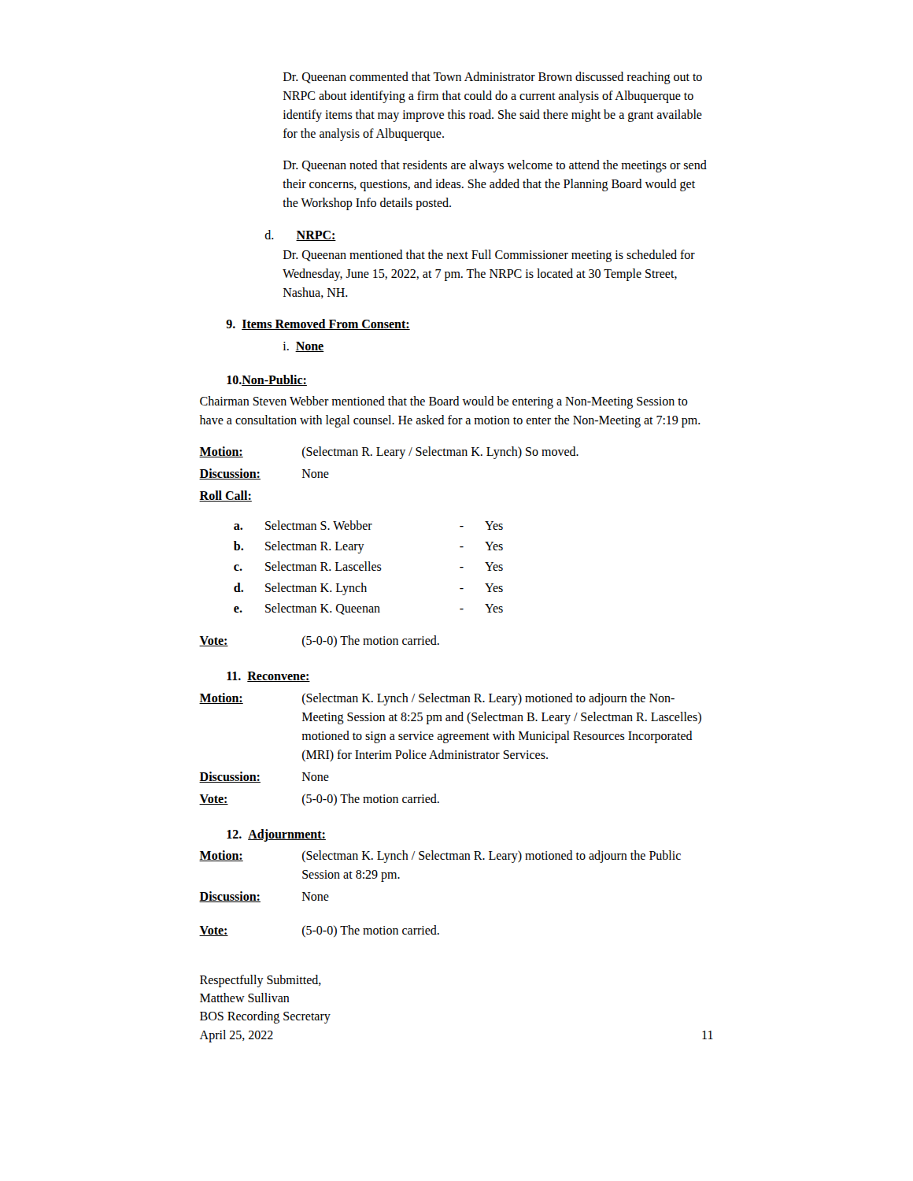Dr. Queenan commented that Town Administrator Brown discussed reaching out to NRPC about identifying a firm that could do a current analysis of Albuquerque to identify items that may improve this road. She said there might be a grant available for the analysis of Albuquerque.
Dr. Queenan noted that residents are always welcome to attend the meetings or send their concerns, questions, and ideas. She added that the Planning Board would get the Workshop Info details posted.
| d. | NRPC: |
Dr. Queenan mentioned that the next Full Commissioner meeting is scheduled for Wednesday, June 15, 2022, at 7 pm. The NRPC is located at 30 Temple Street, Nashua, NH.
9. Items Removed From Consent:
i. None
10. Non-Public:
Chairman Steven Webber mentioned that the Board would be entering a Non-Meeting Session to have a consultation with legal counsel. He asked for a motion to enter the Non-Meeting at 7:19 pm.
| Motion: | (Selectman R. Leary / Selectman K. Lynch) So moved. |
| Discussion: | None |
| Roll Call: | |
| a. | Selectman S. Webber | - | Yes |
| b. | Selectman R. Leary | - | Yes |
| c. | Selectman R. Lascelles | - | Yes |
| d. | Selectman K. Lynch | - | Yes |
| e. | Selectman K. Queenan | - | Yes |
| Vote: | (5-0-0) The motion carried. |
11. Reconvene:
| Motion: | (Selectman K. Lynch / Selectman R. Leary) motioned to adjourn the Non-Meeting Session at 8:25 pm and (Selectman B. Leary / Selectman R. Lascelles) motioned to sign a service agreement with Municipal Resources Incorporated (MRI) for Interim Police Administrator Services. |
| Discussion: | None |
| Vote: | (5-0-0) The motion carried. |
12. Adjournment:
| Motion: | (Selectman K. Lynch / Selectman R. Leary) motioned to adjourn the Public Session at 8:29 pm. |
| Discussion: | None |
| Vote: | (5-0-0) The motion carried. |
Respectfully Submitted,
Matthew Sullivan
BOS Recording Secretary
April 25, 2022 11